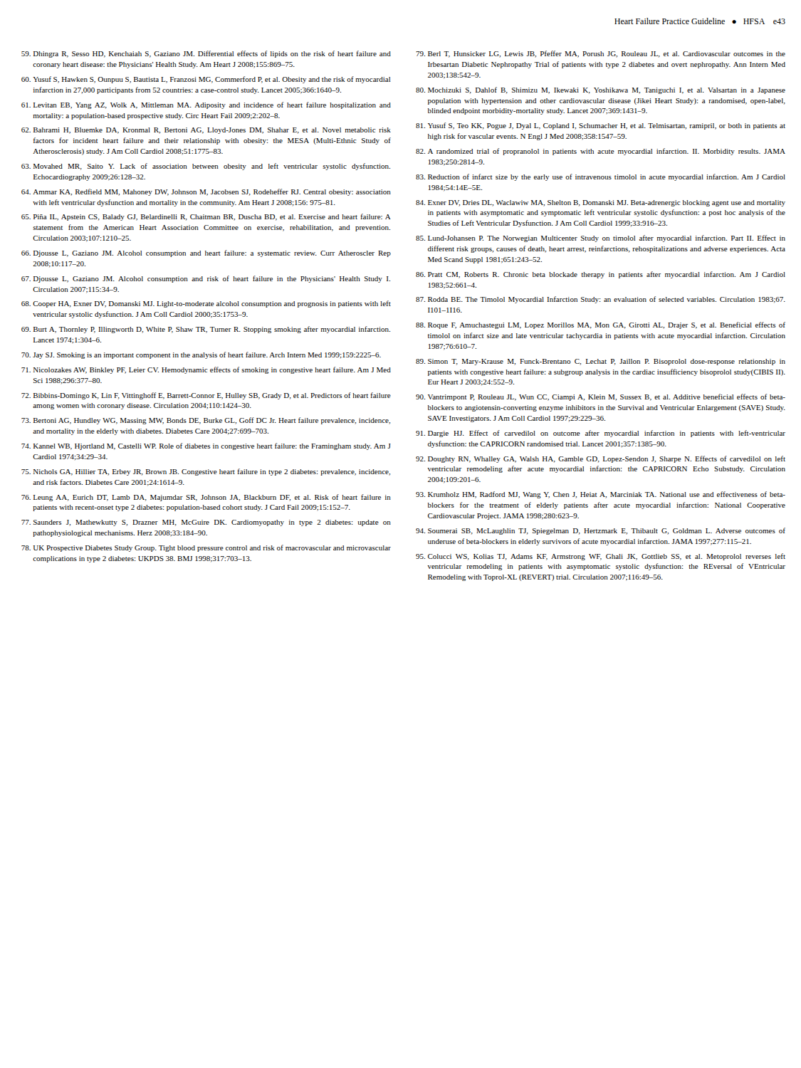Heart Failure Practice Guideline ● HFSA e43
Dhingra R, Sesso HD, Kenchaiah S, Gaziano JM. Differential effects of lipids on the risk of heart failure and coronary heart disease: the Physicians' Health Study. Am Heart J 2008;155:869–75.
Yusuf S, Hawken S, Ounpuu S, Bautista L, Franzosi MG, Commerford P, et al. Obesity and the risk of myocardial infarction in 27,000 participants from 52 countries: a case-control study. Lancet 2005;366:1640–9.
Levitan EB, Yang AZ, Wolk A, Mittleman MA. Adiposity and incidence of heart failure hospitalization and mortality: a population-based prospective study. Circ Heart Fail 2009;2:202–8.
Bahrami H, Bluemke DA, Kronmal R, Bertoni AG, Lloyd-Jones DM, Shahar E, et al. Novel metabolic risk factors for incident heart failure and their relationship with obesity: the MESA (Multi-Ethnic Study of Atherosclerosis) study. J Am Coll Cardiol 2008;51:1775–83.
Movahed MR, Saito Y. Lack of association between obesity and left ventricular systolic dysfunction. Echocardiography 2009;26:128–32.
Ammar KA, Redfield MM, Mahoney DW, Johnson M, Jacobsen SJ, Rodeheffer RJ. Central obesity: association with left ventricular dysfunction and mortality in the community. Am Heart J 2008;156: 975–81.
Piña IL, Apstein CS, Balady GJ, Belardinelli R, Chaitman BR, Duscha BD, et al. Exercise and heart failure: A statement from the American Heart Association Committee on exercise, rehabilitation, and prevention. Circulation 2003;107:1210–25.
Djousse L, Gaziano JM. Alcohol consumption and heart failure: a systematic review. Curr Atheroscler Rep 2008;10:117–20.
Djousse L, Gaziano JM. Alcohol consumption and risk of heart failure in the Physicians' Health Study I. Circulation 2007;115:34–9.
Cooper HA, Exner DV, Domanski MJ. Light-to-moderate alcohol consumption and prognosis in patients with left ventricular systolic dysfunction. J Am Coll Cardiol 2000;35:1753–9.
Burt A, Thornley P, Illingworth D, White P, Shaw TR, Turner R. Stopping smoking after myocardial infarction. Lancet 1974;1:304–6.
Jay SJ. Smoking is an important component in the analysis of heart failure. Arch Intern Med 1999;159:2225–6.
Nicolozakes AW, Binkley PF, Leier CV. Hemodynamic effects of smoking in congestive heart failure. Am J Med Sci 1988;296:377–80.
Bibbins-Domingo K, Lin F, Vittinghoff E, Barrett-Connor E, Hulley SB, Grady D, et al. Predictors of heart failure among women with coronary disease. Circulation 2004;110:1424–30.
Bertoni AG, Hundley WG, Massing MW, Bonds DE, Burke GL, Goff DC Jr. Heart failure prevalence, incidence, and mortality in the elderly with diabetes. Diabetes Care 2004;27:699–703.
Kannel WB, Hjortland M, Castelli WP. Role of diabetes in congestive heart failure: the Framingham study. Am J Cardiol 1974;34:29–34.
Nichols GA, Hillier TA, Erbey JR, Brown JB. Congestive heart failure in type 2 diabetes: prevalence, incidence, and risk factors. Diabetes Care 2001;24:1614–9.
Leung AA, Eurich DT, Lamb DA, Majumdar SR, Johnson JA, Blackburn DF, et al. Risk of heart failure in patients with recent-onset type 2 diabetes: population-based cohort study. J Card Fail 2009;15:152–7.
Saunders J, Mathewkutty S, Drazner MH, McGuire DK. Cardiomyopathy in type 2 diabetes: update on pathophysiological mechanisms. Herz 2008;33:184–90.
UK Prospective Diabetes Study Group. Tight blood pressure control and risk of macrovascular and microvascular complications in type 2 diabetes: UKPDS 38. BMJ 1998;317:703–13.
Berl T, Hunsicker LG, Lewis JB, Pfeffer MA, Porush JG, Rouleau JL, et al. Cardiovascular outcomes in the Irbesartan Diabetic Nephropathy Trial of patients with type 2 diabetes and overt nephropathy. Ann Intern Med 2003;138:542–9.
Mochizuki S, Dahlof B, Shimizu M, Ikewaki K, Yoshikawa M, Taniguchi I, et al. Valsartan in a Japanese population with hypertension and other cardiovascular disease (Jikei Heart Study): a randomised, open-label, blinded endpoint morbidity-mortality study. Lancet 2007;369:1431–9.
Yusuf S, Teo KK, Pogue J, Dyal L, Copland I, Schumacher H, et al. Telmisartan, ramipril, or both in patients at high risk for vascular events. N Engl J Med 2008;358:1547–59.
A randomized trial of propranolol in patients with acute myocardial infarction. II. Morbidity results. JAMA 1983;250:2814–9.
Reduction of infarct size by the early use of intravenous timolol in acute myocardial infarction. Am J Cardiol 1984;54:14E–5E.
Exner DV, Dries DL, Waclawiw MA, Shelton B, Domanski MJ. Beta-adrenergic blocking agent use and mortality in patients with asymptomatic and symptomatic left ventricular systolic dysfunction: a post hoc analysis of the Studies of Left Ventricular Dysfunction. J Am Coll Cardiol 1999;33:916–23.
Lund-Johansen P. The Norwegian Multicenter Study on timolol after myocardial infarction. Part II. Effect in different risk groups, causes of death, heart arrest, reinfarctions, rehospitalizations and adverse experiences. Acta Med Scand Suppl 1981;651:243–52.
Pratt CM, Roberts R. Chronic beta blockade therapy in patients after myocardial infarction. Am J Cardiol 1983;52:661–4.
Rodda BE. The Timolol Myocardial Infarction Study: an evaluation of selected variables. Circulation 1983;67. I101–1I16.
Roque F, Amuchastegui LM, Lopez Morillos MA, Mon GA, Girotti AL, Drajer S, et al. Beneficial effects of timolol on infarct size and late ventricular tachycardia in patients with acute myocardial infarction. Circulation 1987;76:610–7.
Simon T, Mary-Krause M, Funck-Brentano C, Lechat P, Jaillon P. Bisoprolol dose-response relationship in patients with congestive heart failure: a subgroup analysis in the cardiac insufficiency bisoprolol study(CIBIS II). Eur Heart J 2003;24:552–9.
Vantrimpont P, Rouleau JL, Wun CC, Ciampi A, Klein M, Sussex B, et al. Additive beneficial effects of beta-blockers to angiotensin-converting enzyme inhibitors in the Survival and Ventricular Enlargement (SAVE) Study. SAVE Investigators. J Am Coll Cardiol 1997;29:229–36.
Dargie HJ. Effect of carvedilol on outcome after myocardial infarction in patients with left-ventricular dysfunction: the CAPRICORN randomised trial. Lancet 2001;357:1385–90.
Doughty RN, Whalley GA, Walsh HA, Gamble GD, Lopez-Sendon J, Sharpe N. Effects of carvedilol on left ventricular remodeling after acute myocardial infarction: the CAPRICORN Echo Substudy. Circulation 2004;109:201–6.
Krumholz HM, Radford MJ, Wang Y, Chen J, Heiat A, Marciniak TA. National use and effectiveness of beta-blockers for the treatment of elderly patients after acute myocardial infarction: National Cooperative Cardiovascular Project. JAMA 1998;280:623–9.
Soumerai SB, McLaughlin TJ, Spiegelman D, Hertzmark E, Thibault G, Goldman L. Adverse outcomes of underuse of beta-blockers in elderly survivors of acute myocardial infarction. JAMA 1997;277:115–21.
Colucci WS, Kolias TJ, Adams KF, Armstrong WF, Ghali JK, Gottlieb SS, et al. Metoprolol reverses left ventricular remodeling in patients with asymptomatic systolic dysfunction: the REversal of VEntricular Remodeling with Toprol-XL (REVERT) trial. Circulation 2007;116:49–56.